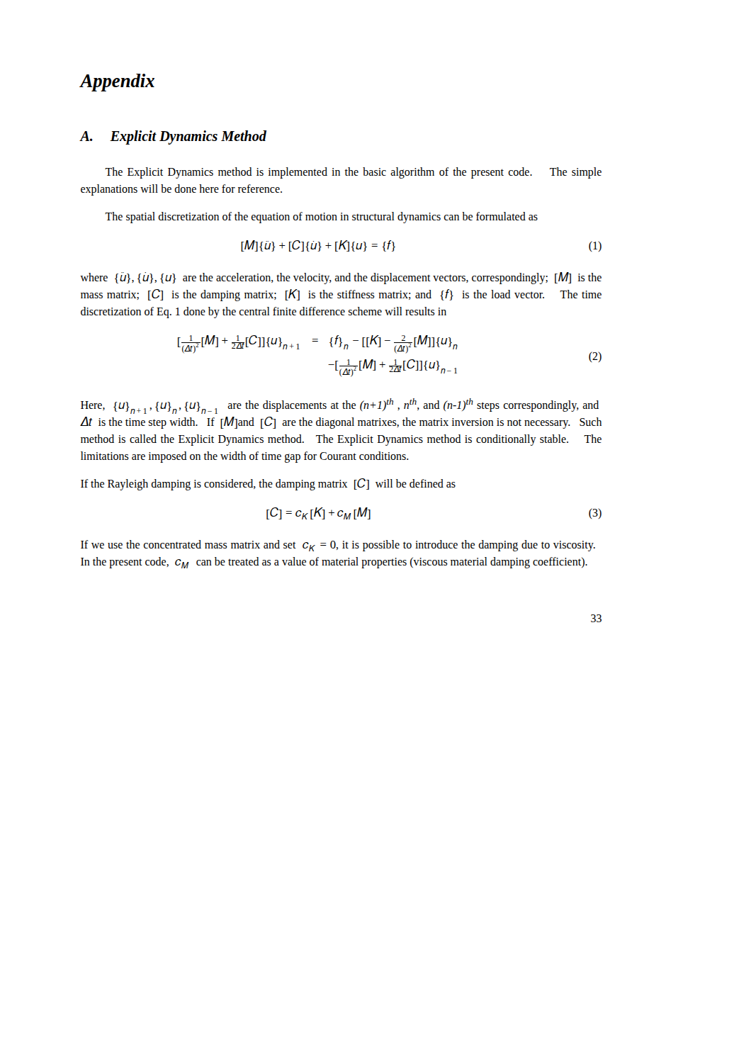Appendix
A. Explicit Dynamics Method
The Explicit Dynamics method is implemented in the basic algorithm of the present code. The simple explanations will be done here for reference.
The spatial discretization of the equation of motion in structural dynamics can be formulated as
[M] {u¨} + [C] {u̇} + [K] {u} = {f}
(1)
where {u¨},{u̇},{u} are the acceleration, the velocity, and the displacement vectors, correspondingly; [M] is the mass matrix; [C] is the damping matrix; [K] is the stiffness matrix; and {f} is the load vector. The time discretization of Eq. 1 done by the central finite difference scheme will results in
[ 1(Δt)2 [M] + 12Δt [C] ] {u}n+1 = {f}n − [ [K] − 2(Δt)2 [M] ] {u}n − [ 1(Δt)2 [M] + 12Δt [C] ] {u}n−1
(2)
Here, {u}n+1,{u}n,{u}n−1 are the displacements at the (n+1)th , nth, and (n-1)th steps correspondingly, and Δt is the time step width. If [M]and [C] are the diagonal matrixes, the matrix inversion is not necessary. Such method is called the Explicit Dynamics method. The Explicit Dynamics method is conditionally stable. The limitations are imposed on the width of time gap for Courant conditions.
If the Rayleigh damping is considered, the damping matrix [C] will be defined as
[C] = cK [K] + cM [M]
(3)
If we use the concentrated mass matrix and set cK=0, it is possible to introduce the damping due to viscosity. In the present code, cM can be treated as a value of material properties (viscous material damping coefficient).
33